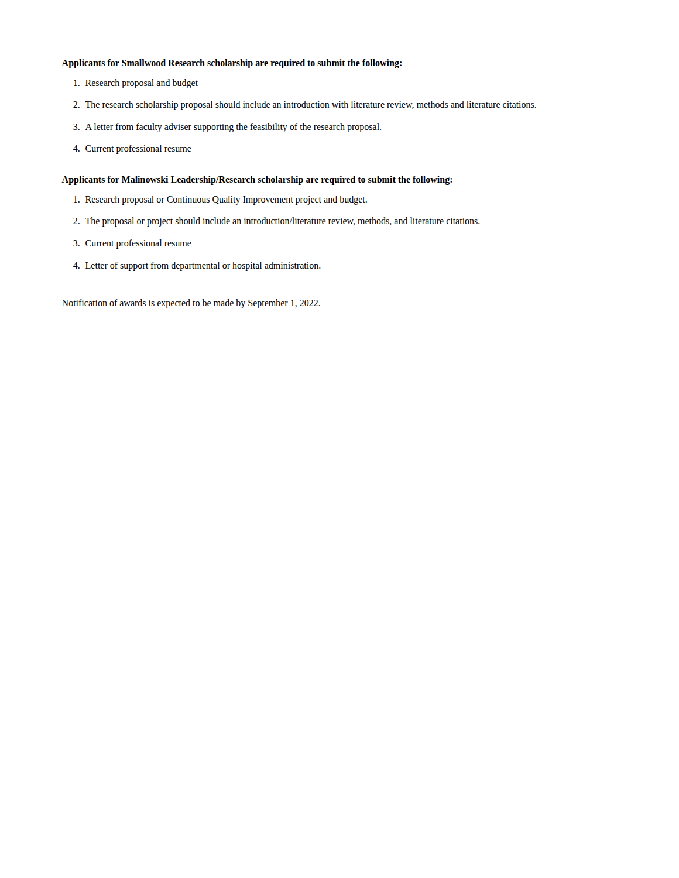Applicants for Smallwood Research scholarship are required to submit the following:
Research proposal and budget
The research scholarship proposal should include an introduction with literature review, methods and literature citations.
A letter from faculty adviser supporting the feasibility of the research proposal.
Current professional resume
Applicants for Malinowski Leadership/Research scholarship are required to submit the following:
Research proposal or Continuous Quality Improvement project and budget.
The proposal or project should include an introduction/literature review, methods, and literature citations.
Current professional resume
Letter of support from departmental or hospital administration.
Notification of awards is expected to be made by September 1, 2022.